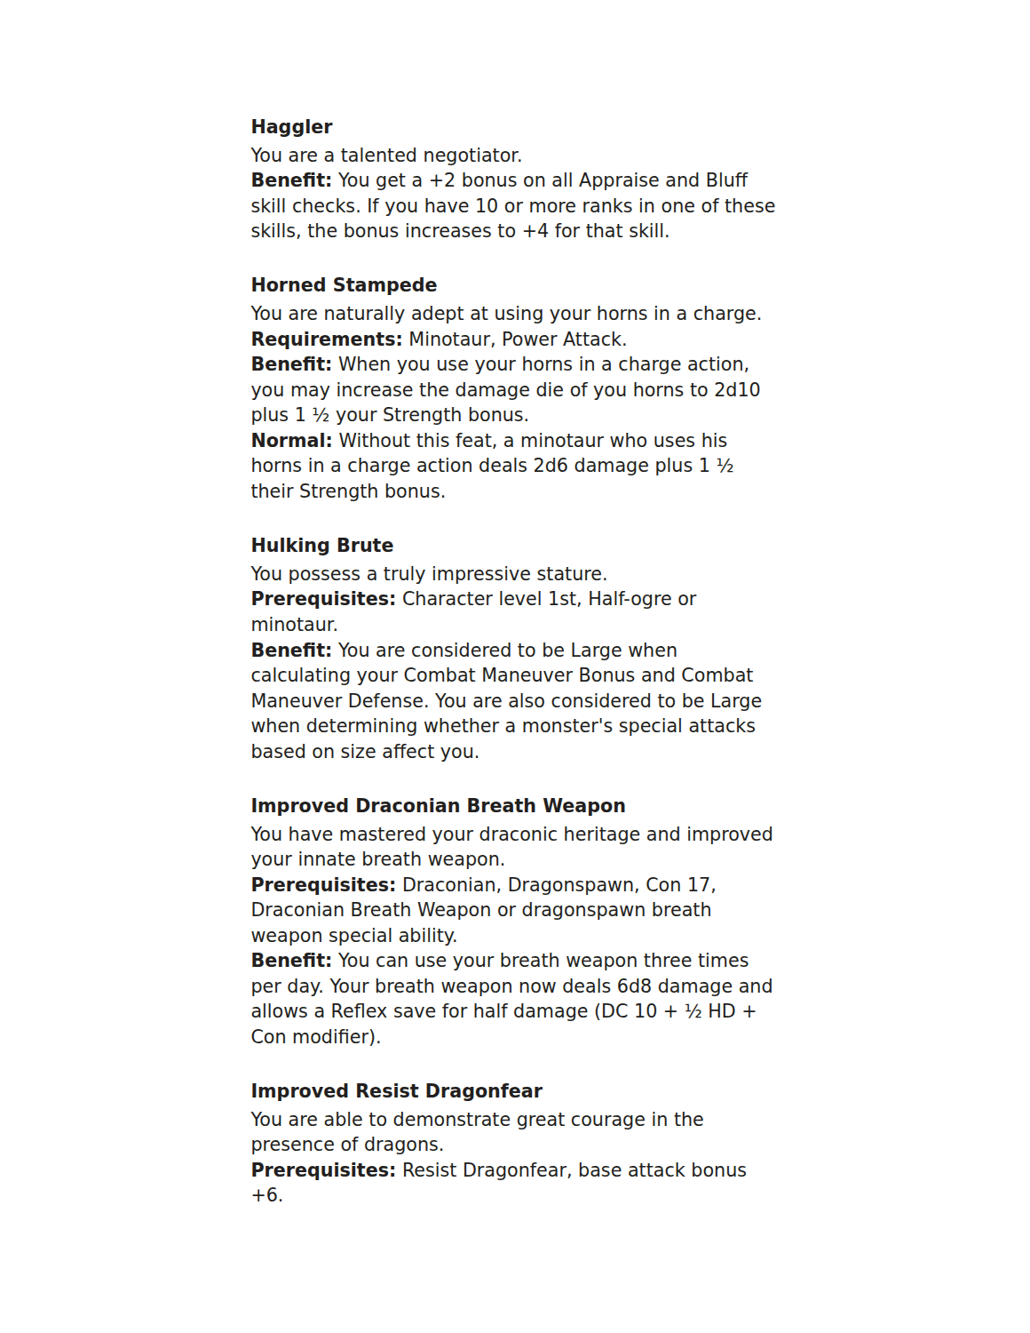Haggler
You are a talented negotiator.
Benefit: You get a +2 bonus on all Appraise and Bluff skill checks. If you have 10 or more ranks in one of these skills, the bonus increases to +4 for that skill.
Horned Stampede
You are naturally adept at using your horns in a charge.
Requirements: Minotaur, Power Attack.
Benefit: When you use your horns in a charge action, you may increase the damage die of you horns to 2d10 plus 1 ½ your Strength bonus.
Normal: Without this feat, a minotaur who uses his horns in a charge action deals 2d6 damage plus 1 ½ their Strength bonus.
Hulking Brute
You possess a truly impressive stature.
Prerequisites: Character level 1st, Half-ogre or minotaur.
Benefit: You are considered to be Large when calculating your Combat Maneuver Bonus and Combat Maneuver Defense. You are also considered to be Large when determining whether a monster's special attacks based on size affect you.
Improved Draconian Breath Weapon
You have mastered your draconic heritage and improved your innate breath weapon.
Prerequisites: Draconian, Dragonspawn, Con 17, Draconian Breath Weapon or dragonspawn breath weapon special ability.
Benefit: You can use your breath weapon three times per day. Your breath weapon now deals 6d8 damage and allows a Reflex save for half damage (DC 10 + ½ HD + Con modifier).
Improved Resist Dragonfear
You are able to demonstrate great courage in the presence of dragons.
Prerequisites: Resist Dragonfear, base attack bonus +6.